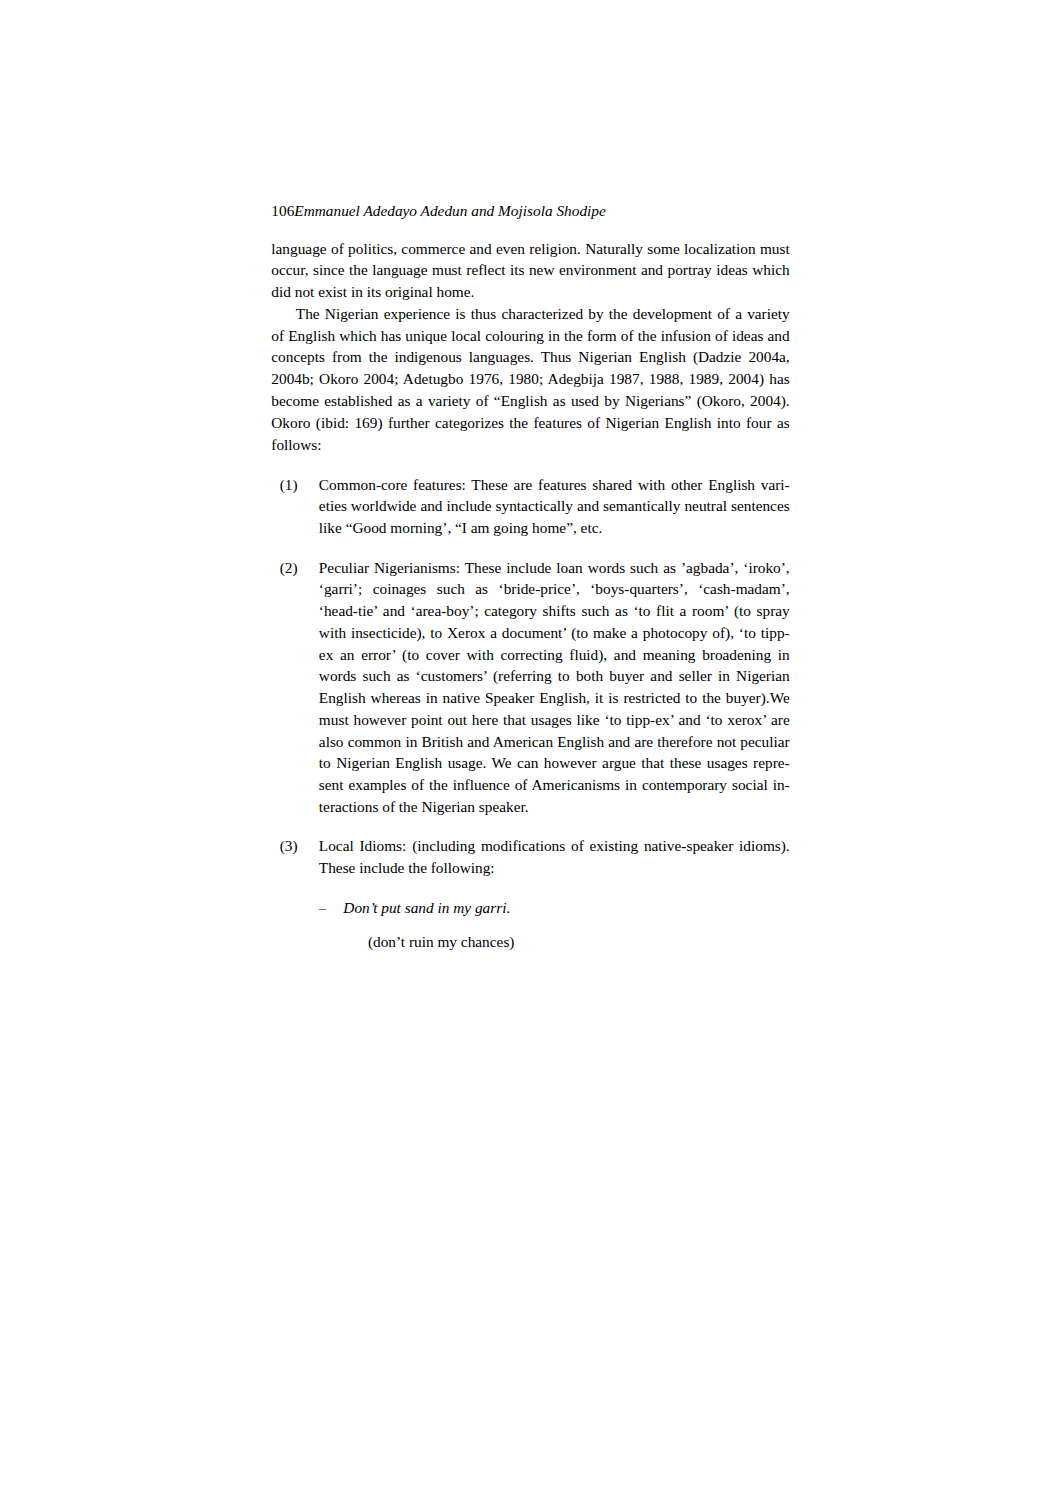106 Emmanuel Adedayo Adedun and Mojisola Shodipe
language of politics, commerce and even religion. Naturally some localization must occur, since the language must reflect its new environment and portray ideas which did not exist in its original home.
The Nigerian experience is thus characterized by the development of a variety of English which has unique local colouring in the form of the infusion of ideas and concepts from the indigenous languages. Thus Nigerian English (Dadzie 2004a, 2004b; Okoro 2004; Adetugbo 1976, 1980; Adegbija 1987, 1988, 1989, 2004) has become established as a variety of “English as used by Nigerians” (Okoro, 2004). Okoro (ibid: 169) further categorizes the features of Nigerian English into four as follows:
(1) Common-core features: These are features shared with other English varieties worldwide and include syntactically and semantically neutral sentences like “Good morning’, “I am going home”, etc.
(2) Peculiar Nigerianisms: These include loan words such as ’agbada’, ‘iroko’, ‘garri’; coinages such as ‘bride-price’, ‘boys-quarters’, ‘cash-madam’, ‘head-tie’ and ‘area-boy’; category shifts such as ‘to flit a room’ (to spray with insecticide), to Xerox a document’ (to make a photocopy of), ‘to tipp-ex an error’ (to cover with correcting fluid), and meaning broadening in words such as ‘customers’ (referring to both buyer and seller in Nigerian English whereas in native Speaker English, it is restricted to the buyer).We must however point out here that usages like ‘to tipp-ex’ and ‘to xerox’ are also common in British and American English and are therefore not peculiar to Nigerian English usage. We can however argue that these usages represent examples of the influence of Americanisms in contemporary social interactions of the Nigerian speaker.
(3) Local Idioms: (including modifications of existing native-speaker idioms). These include the following:
–Don’t put sand in my garri. (don’t ruin my chances)